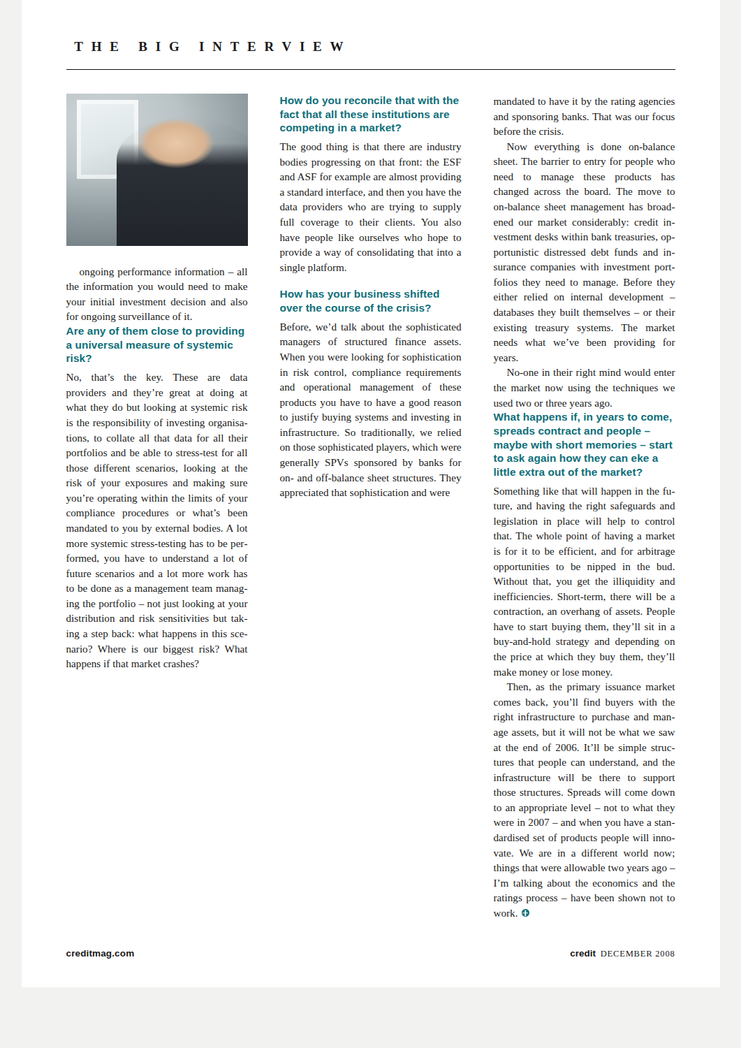The Big Interview
ongoing performance information – all the information you would need to make your initial investment decision and also for ongoing surveillance of it.
Are any of them close to providing a universal measure of systemic risk?
No, that’s the key. These are data providers and they’re great at doing at what they do but looking at systemic risk is the responsibility of investing organisations, to collate all that data for all their portfolios and be able to stress-test for all those different scenarios, looking at the risk of your exposures and making sure you’re operating within the limits of your compliance procedures or what’s been mandated to you by external bodies. A lot more systemic stress-testing has to be performed, you have to understand a lot of future scenarios and a lot more work has to be done as a management team managing the portfolio – not just looking at your distribution and risk sensitivities but taking a step back: what happens in this scenario? Where is our biggest risk? What happens if that market crashes?
How do you reconcile that with the fact that all these institutions are competing in a market?
The good thing is that there are industry bodies progressing on that front: the ESF and ASF for example are almost providing a standard interface, and then you have the data providers who are trying to supply full coverage to their clients. You also have people like ourselves who hope to provide a way of consolidating that into a single platform.
How has your business shifted over the course of the crisis?
Before, we’d talk about the sophisticated managers of structured finance assets. When you were looking for sophistication in risk control, compliance requirements and operational management of these products you have to have a good reason to justify buying systems and investing in infrastructure. So traditionally, we relied on those sophisticated players, which were generally SPVs sponsored by banks for on- and off-balance sheet structures. They appreciated that sophistication and were
mandated to have it by the rating agencies and sponsoring banks. That was our focus before the crisis.
Now everything is done on-balance sheet. The barrier to entry for people who need to manage these products has changed across the board. The move to on-balance sheet management has broadened our market considerably: credit investment desks within bank treasuries, opportunistic distressed debt funds and insurance companies with investment portfolios they need to manage. Before they either relied on internal development – databases they built themselves – or their existing treasury systems. The market needs what we’ve been providing for years.
No-one in their right mind would enter the market now using the techniques we used two or three years ago.
What happens if, in years to come, spreads contract and people – maybe with short memories – start to ask again how they can eke a little extra out of the market?
Something like that will happen in the future, and having the right safeguards and legislation in place will help to control that. The whole point of having a market is for it to be efficient, and for arbitrage opportunities to be nipped in the bud. Without that, you get the illiquidity and inefficiencies. Short-term, there will be a contraction, an overhang of assets. People have to start buying them, they’ll sit in a buy-and-hold strategy and depending on the price at which they buy them, they’ll make money or lose money.
Then, as the primary issuance market comes back, you’ll find buyers with the right infrastructure to purchase and manage assets, but it will not be what we saw at the end of 2006. It’ll be simple structures that people can understand, and the infrastructure will be there to support those structures. Spreads will come down to an appropriate level – not to what they were in 2007 – and when you have a standardised set of products people will innovate. We are in a different world now; things that were allowable two years ago – I’m talking about the economics and the ratings process – have been shown not to work.
creditmag.com
credit December 2008